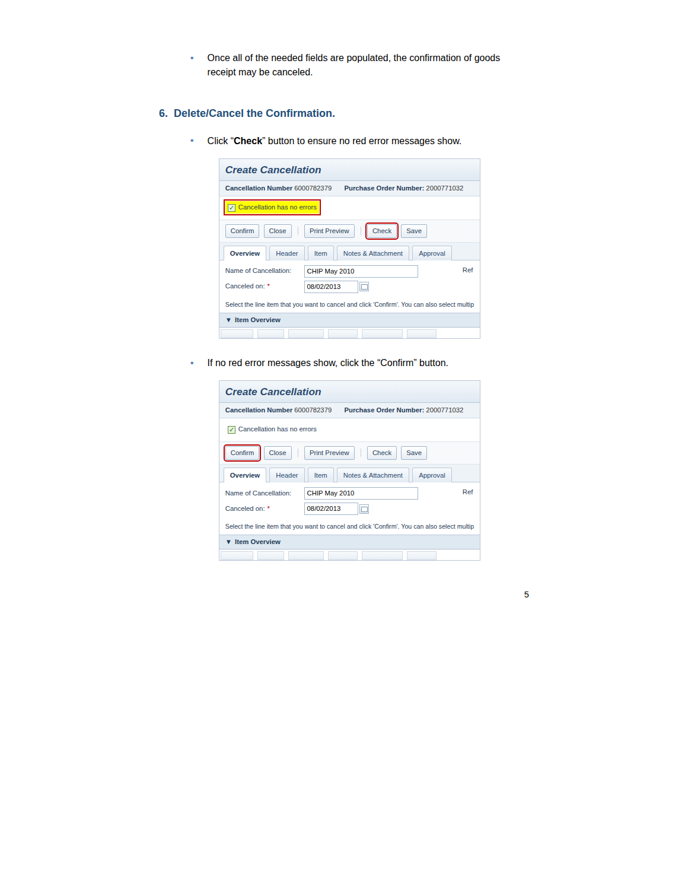Once all of the needed fields are populated, the confirmation of goods receipt may be canceled.
6. Delete/Cancel the Confirmation.
Click “Check” button to ensure no red error messages show.
Create Cancellation
Cancellation Number 6000782379 Purchase Order Number: 2000771032
✓Cancellation has no errors
Confirm Close Print Preview Check Save
Overview Header Item Notes & Attachment Approval
Name of Cancellation: CHIP May 2010 Ref
Canceled on:* 08/02/2013
Select the line item that you want to cancel and click 'Confirm'. You can also select multip
▼Item Overview
If no red error messages show, click the “Confirm” button.
Create Cancellation
Cancellation Number 6000782379 Purchase Order Number: 2000771032
✓Cancellation has no errors
Confirm Close Print Preview Check Save
Overview Header Item Notes & Attachment Approval
Name of Cancellation: CHIP May 2010 Ref
Canceled on:* 08/02/2013
Select the line item that you want to cancel and click 'Confirm'. You can also select multip
▼Item Overview
5